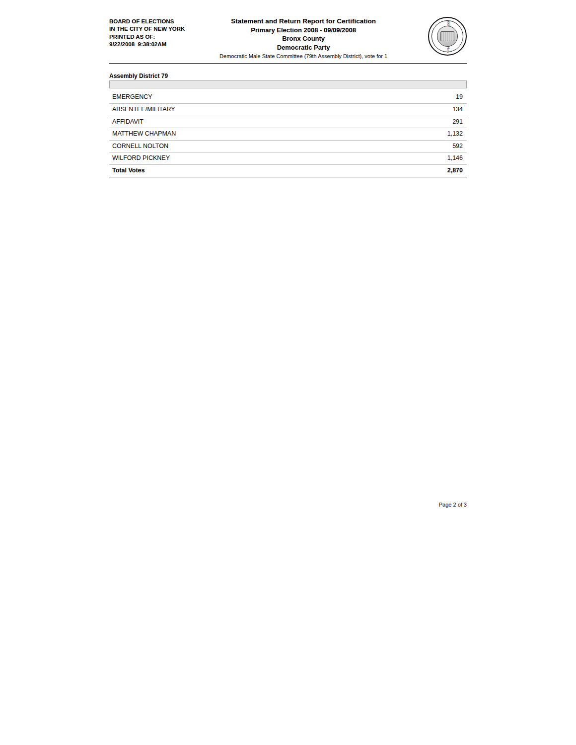BOARD OF ELECTIONS
IN THE CITY OF NEW YORK
PRINTED AS OF:
9/22/2008 9:38:02AM
Statement and Return Report for Certification
Primary Election 2008 - 09/09/2008
Bronx County
Democratic Party
Democratic Male State Committee (79th Assembly District), vote for 1
BOARD OF ELECTIONS CITY OF NEW YORK
Assembly District 79
| EMERGENCY | 19 |
| ABSENTEE/MILITARY | 134 |
| AFFIDAVIT | 291 |
| MATTHEW CHAPMAN | 1,132 |
| CORNELL NOLTON | 592 |
| WILFORD PICKNEY | 1,146 |
| Total Votes | 2,870 |
Page 2 of 3